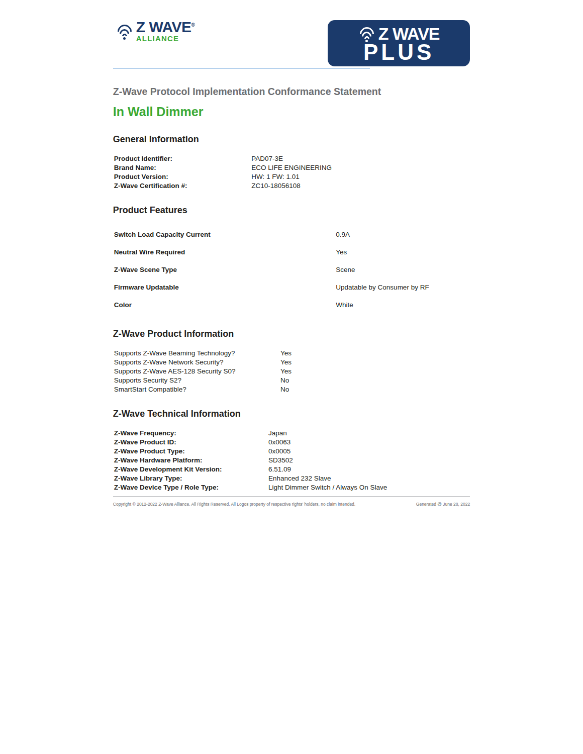Z WAVE®
ALLIANCE
Z WAVE
PLUS
Z-Wave Protocol Implementation Conformance Statement
In Wall Dimmer
General Information
| Product Identifier: | PAD07-3E |
| Brand Name: | ECO LIFE ENGINEERING |
| Product Version: | HW: 1 FW: 1.01 |
| Z-Wave Certification #: | ZC10-18056108 |
Product Features
| Switch Load Capacity Current | 0.9A |
| Neutral Wire Required | Yes |
| Z-Wave Scene Type | Scene |
| Firmware Updatable | Updatable by Consumer by RF |
| Color | White |
Z-Wave Product Information
| Supports Z-Wave Beaming Technology? | Yes |
| Supports Z-Wave Network Security? | Yes |
| Supports Z-Wave AES-128 Security S0? | Yes |
| Supports Security S2? | No |
| SmartStart Compatible? | No |
Z-Wave Technical Information
| Z-Wave Frequency: | Japan |
| Z-Wave Product ID: | 0x0063 |
| Z-Wave Product Type: | 0x0005 |
| Z-Wave Hardware Platform: | SD3502 |
| Z-Wave Development Kit Version: | 6.51.09 |
| Z-Wave Library Type: | Enhanced 232 Slave |
| Z-Wave Device Type / Role Type: | Light Dimmer Switch / Always On Slave |
Copyright © 2012-2022 Z-Wave Alliance. All Rights Reserved. All Logos property of respective rights' holders, no claim intended.
Generated @ June 28, 2022